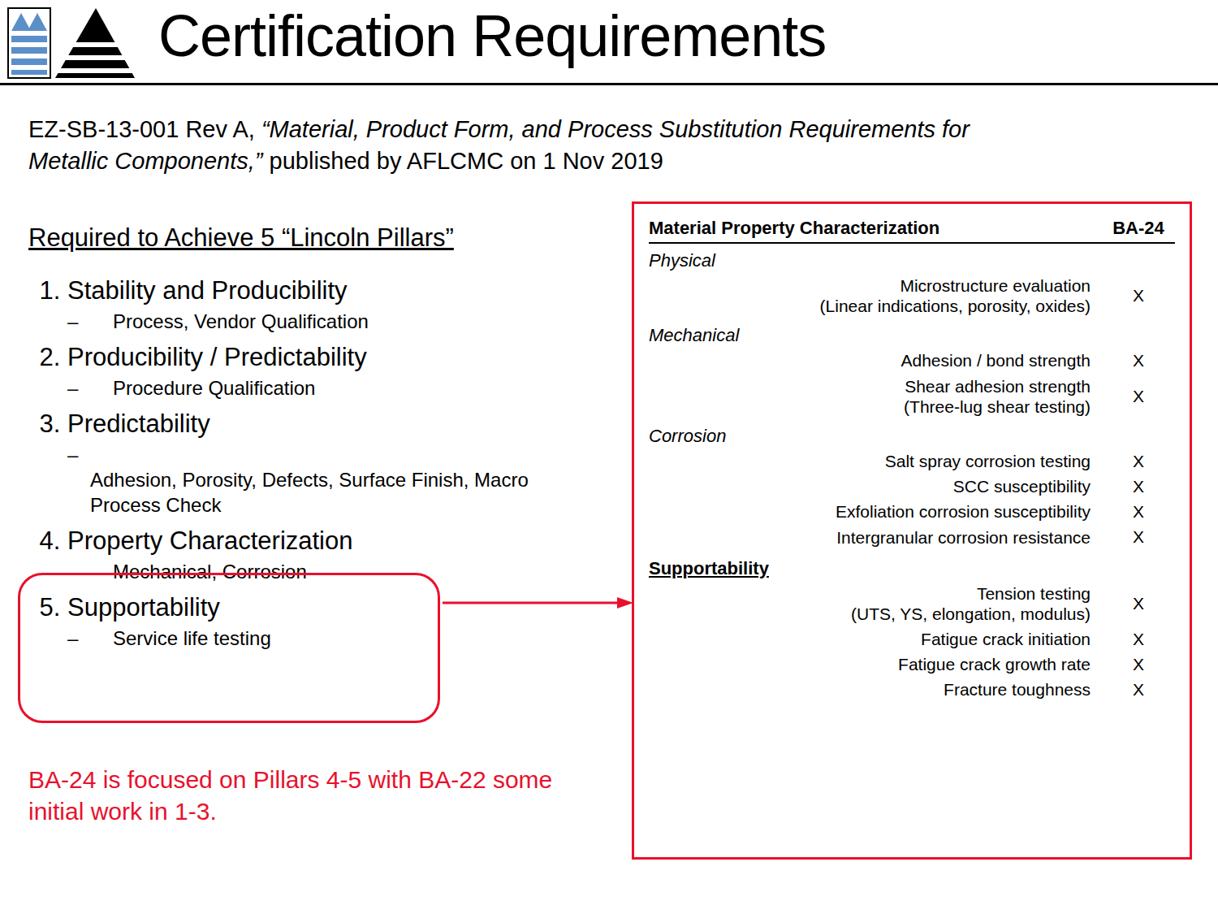Certification Requirements
EZ-SB-13-001 Rev A, “Material, Product Form, and Process Substitution Requirements for Metallic Components,” published by AFLCMC on 1 Nov 2019
Required to Achieve 5 “Lincoln Pillars”
Stability and Producibility
Process, Vendor Qualification
Producibility / Predictability
Procedure Qualification
Predictability
Adhesion, Porosity, Defects, Surface Finish, Macro Process Check
Property Characterization
Mechanical, Corrosion
Supportability
Service life testing
BA-24 is focused on Pillars 4-5 with BA-22 some initial work in 1-3.
| Material Property Characterization | BA-24 |
| Physical |
| Microstructure evaluation (Linear indications, porosity, oxides) | X |
| Mechanical |
| Adhesion / bond strength | X |
| Shear adhesion strength (Three-lug shear testing) | X |
| Corrosion |
| Salt spray corrosion testing | X |
| SCC susceptibility | X |
| Exfoliation corrosion susceptibility | X |
| Intergranular corrosion resistance | X |
| Supportability |
| Tension testing (UTS, YS, elongation, modulus) | X |
| Fatigue crack initiation | X |
| Fatigue crack growth rate | X |
| Fracture toughness | X |